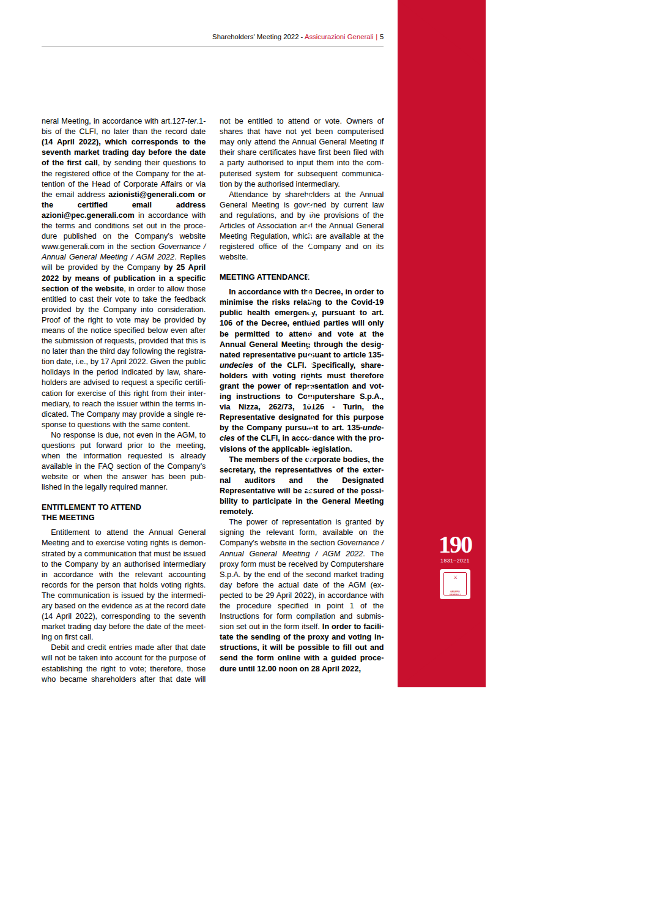2022 ASSEMBLEA DEGLI AZIONISTI SHAREHOLDERS' MEETING
190
1831–2021
⚔
GRUPPO
GENERALI
Shareholders' Meeting 2022 - Assicurazioni Generali|5
neral Meeting, in accordance with art.127-ter.1-bis of the CLFI, no later than the record date (14 April 2022), which corresponds to the seventh market trading day before the date of the first call, by sending their questions to the registered office of the Company for the attention of the Head of Corporate Affairs or via the email address azionisti@generali.com or the certified email address azioni@pec.generali.com in accordance with the terms and conditions set out in the procedure published on the Company's website www.generali.com in the section Governance / Annual General Meeting / AGM 2022. Replies will be provided by the Company by 25 April 2022 by means of publication in a specific section of the website, in order to allow those entitled to cast their vote to take the feedback provided by the Company into consideration. Proof of the right to vote may be provided by means of the notice specified below even after the submission of requests, provided that this is no later than the third day following the registration date, i.e., by 17 April 2022. Given the public holidays in the period indicated by law, shareholders are advised to request a specific certification for exercise of this right from their intermediary, to reach the issuer within the terms indicated. The Company may provide a single response to questions with the same content.
No response is due, not even in the AGM, to questions put forward prior to the meeting, when the information requested is already available in the FAQ section of the Company's website or when the answer has been published in the legally required manner.
ENTITLEMENT TO ATTEND
THE MEETING
Entitlement to attend the Annual General Meeting and to exercise voting rights is demonstrated by a communication that must be issued to the Company by an authorised intermediary in accordance with the relevant accounting records for the person that holds voting rights. The communication is issued by the intermediary based on the evidence as at the record date (14 April 2022), corresponding to the seventh market trading day before the date of the meeting on first call.
Debit and credit entries made after that date will not be taken into account for the purpose of establishing the right to vote; therefore, those who became shareholders after that date will not be entitled to attend or vote. Owners of shares that have not yet been computerised may only attend the Annual General Meeting if their share certificates have first been filed with a party authorised to input them into the computerised system for subsequent communication by the authorised intermediary.
Attendance by shareholders at the Annual General Meeting is governed by current law and regulations, and by the provisions of the Articles of Association and the Annual General Meeting Regulation, which are available at the registered office of the Company and on its website.
MEETING ATTENDANCE
In accordance with the Decree, in order to minimise the risks relating to the Covid-19 public health emergency, pursuant to art. 106 of the Decree, entitled parties will only be permitted to attend and vote at the Annual General Meeting through the designated representative pursuant to article 135-undecies of the CLFI. Specifically, shareholders with voting rights must therefore grant the power of representation and voting instructions to Computershare S.p.A., via Nizza, 262/73, 10126 - Turin, the Representative designated for this purpose by the Company pursuant to art. 135-undecies of the CLFI, in accordance with the provisions of the applicable legislation.
The members of the corporate bodies, the secretary, the representatives of the external auditors and the Designated Representative will be assured of the possibility to participate in the General Meeting remotely.
The power of representation is granted by signing the relevant form, available on the Company's website in the section Governance / Annual General Meeting / AGM 2022. The proxy form must be received by Computershare S.p.A. by the end of the second market trading day before the actual date of the AGM (expected to be 29 April 2022), in accordance with the procedure specified in point 1 of the Instructions for form compilation and submission set out in the form itself. In order to facilitate the sending of the proxy and voting instructions, it will be possible to fill out and send the form online with a guided procedure until 12.00 noon on 28 April 2022,